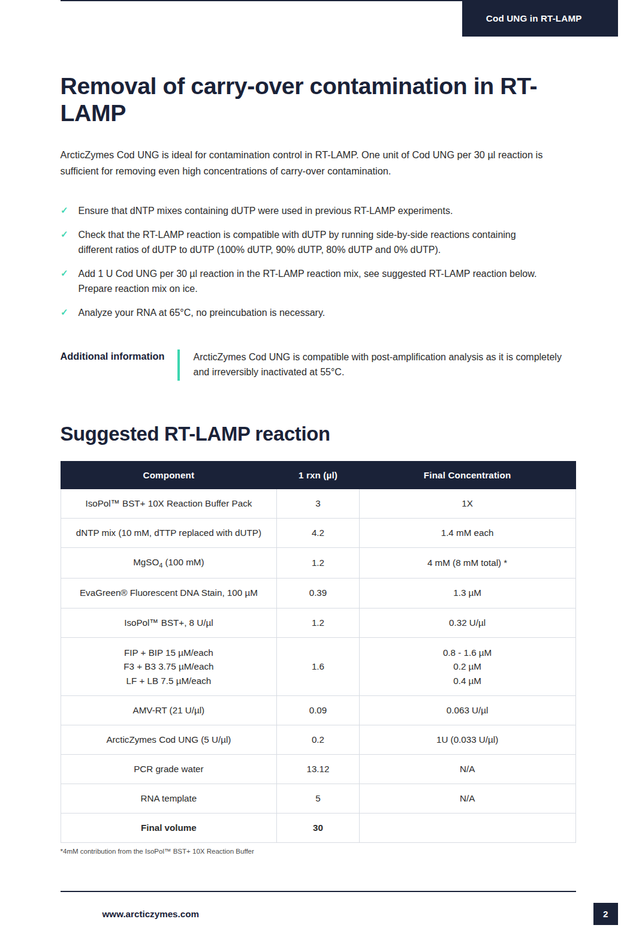Cod UNG in RT-LAMP
Removal of carry-over contamination in RT-LAMP
ArcticZymes Cod UNG is ideal for contamination control in RT-LAMP. One unit of Cod UNG per 30 µl reaction is sufficient for removing even high concentrations of carry-over contamination.
Ensure that dNTP mixes containing dUTP were used in previous RT-LAMP experiments.
Check that the RT-LAMP reaction is compatible with dUTP by running side-by-side reactions containing different ratios of dUTP to dUTP (100% dUTP, 90% dUTP, 80% dUTP and 0% dUTP).
Add 1 U Cod UNG per 30 µl reaction in the RT-LAMP reaction mix, see suggested RT-LAMP reaction below. Prepare reaction mix on ice.
Analyze your RNA at 65°C, no preincubation is necessary.
Additional information
ArcticZymes Cod UNG is compatible with post-amplification analysis as it is completely and irreversibly inactivated at 55°C.
Suggested RT-LAMP reaction
| Component | 1 rxn (µl) | Final Concentration |
| --- | --- | --- |
| IsoPol™ BST+ 10X Reaction Buffer Pack | 3 | 1X |
| dNTP mix (10 mM, dTTP replaced with dUTP) | 4.2 | 1.4 mM each |
| MgSO 4 (100 mM) | 1.2 | 4 mM (8 mM total) * |
| EvaGreen® Fluorescent DNA Stain, 100 µM | 0.39 | 1.3 µM |
| IsoPol™ BST+, 8 U/µl | 1.2 | 0.32 U/µl |
| FIP + BIP 15 µM/each F3 + B3 3.75 µM/each LF + LB 7.5 µM/each | 1.6 | 0.8 - 1.6 µM 0.2 µM 0.4 µM |
| AMV-RT (21 U/µl) | 0.09 | 0.063 U/µl |
| ArcticZymes Cod UNG (5 U/µl) | 0.2 | 1U (0.033 U/µl) |
| PCR grade water | 13.12 | N/A |
| RNA template | 5 | N/A |
| Final volume | 30 | |
*4mM contribution from the IsoPol™ BST+ 10X Reaction Buffer
www.arcticzymes.com
2